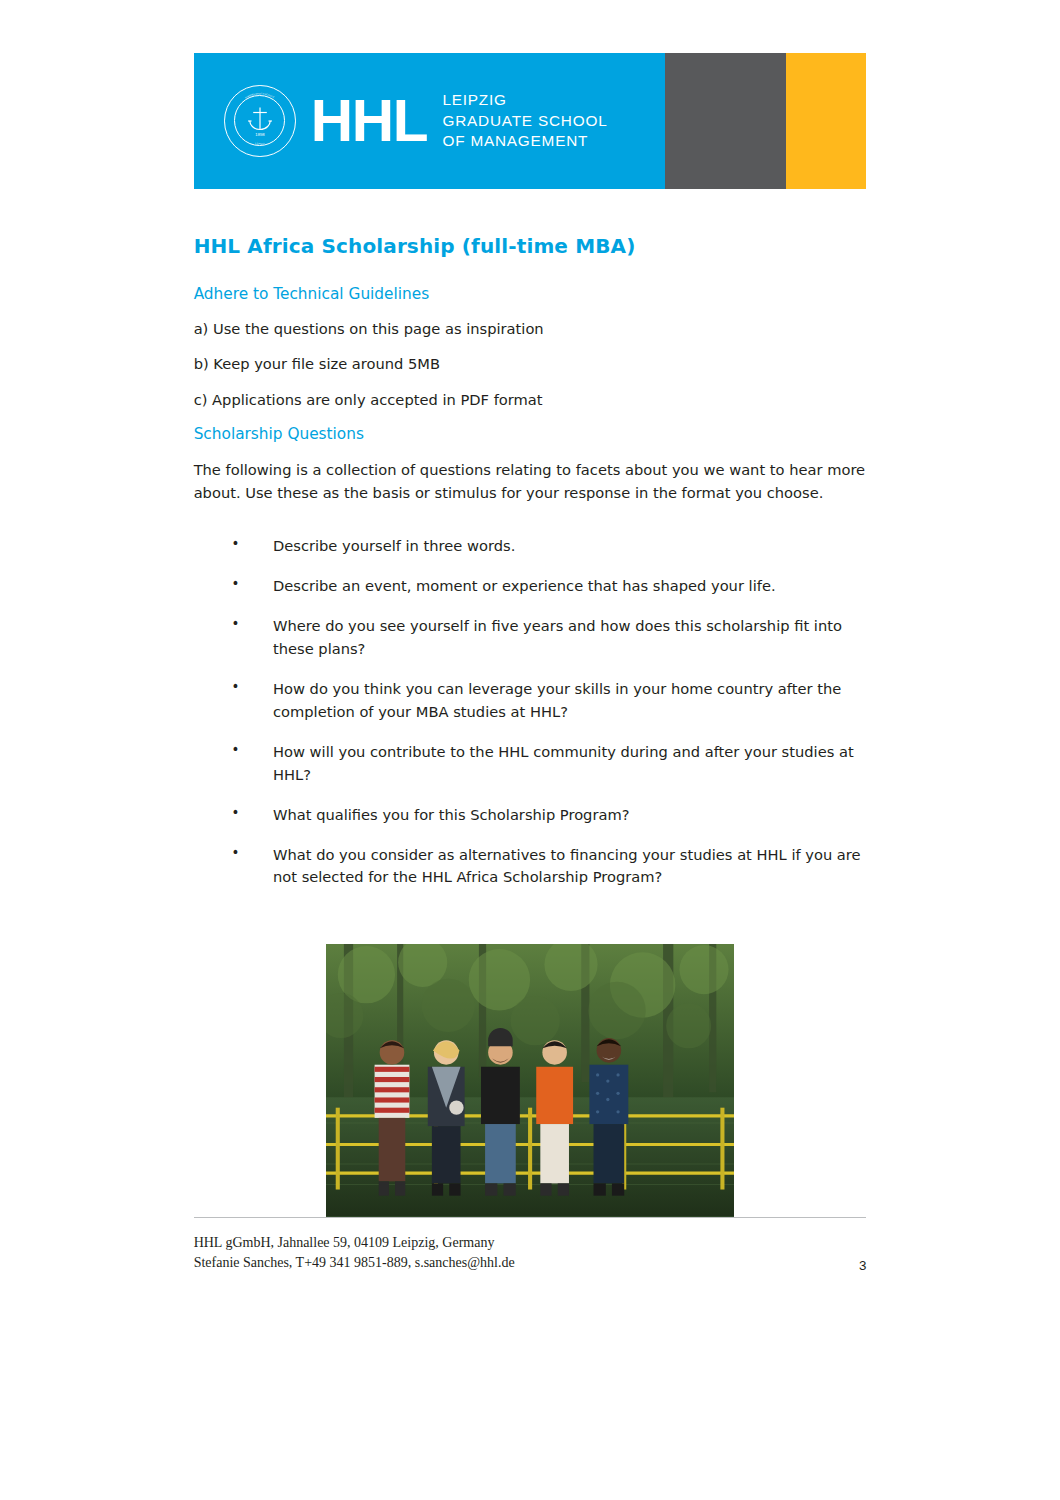HANDELSHOCHSCHULE LEIPZIG
1898
HHL
Leipzig
Graduate School
of Management
HHL Africa Scholarship (full-time MBA)
Adhere to Technical Guidelines
a) Use the questions on this page as inspiration
b) Keep your file size around 5MB
c) Applications are only accepted in PDF format
Scholarship Questions
The following is a collection of questions relating to facets about you we want to hear more about. Use these as the basis or stimulus for your response in the format you choose.
Describe yourself in three words.
Describe an event, moment or experience that has shaped your life.
Where do you see yourself in five years and how does this scholarship fit into these plans?
How do you think you can leverage your skills in your home country after the completion of your MBA studies at HHL?
How will you contribute to the HHL community during and after your studies at HHL?
What qualifies you for this Scholarship Program?
What do you consider as alternatives to financing your studies at HHL if you are not selected for the HHL Africa Scholarship Program?
HHL gGmbH, Jahnallee 59, 04109 Leipzig, Germany
Stefanie Sanches, T+49 341 9851-889, s.sanches@hhl.de
3